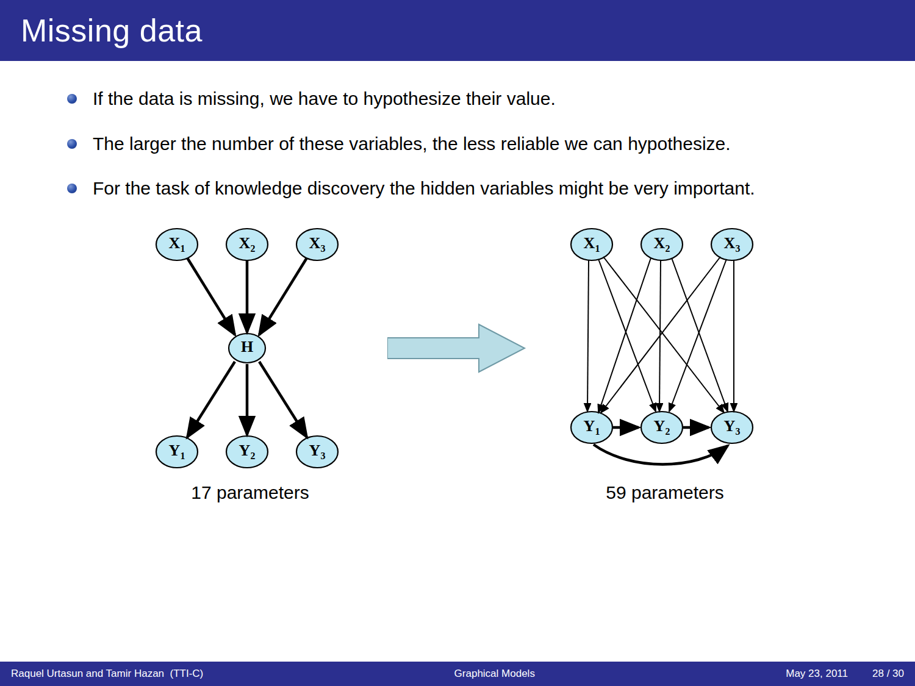Missing data
If the data is missing, we have to hypothesize their value.
The larger the number of these variables, the less reliable we can hypothesize.
For the task of knowledge discovery the hidden variables might be very important.
X1 X2 X3 H Y1 Y2 Y3
17 parameters
X1 X2 X3 Y1 Y2 Y3
59 parameters
Raquel Urtasun and Tamir Hazan (TTI-C)
Graphical Models
May 23, 201128 / 30